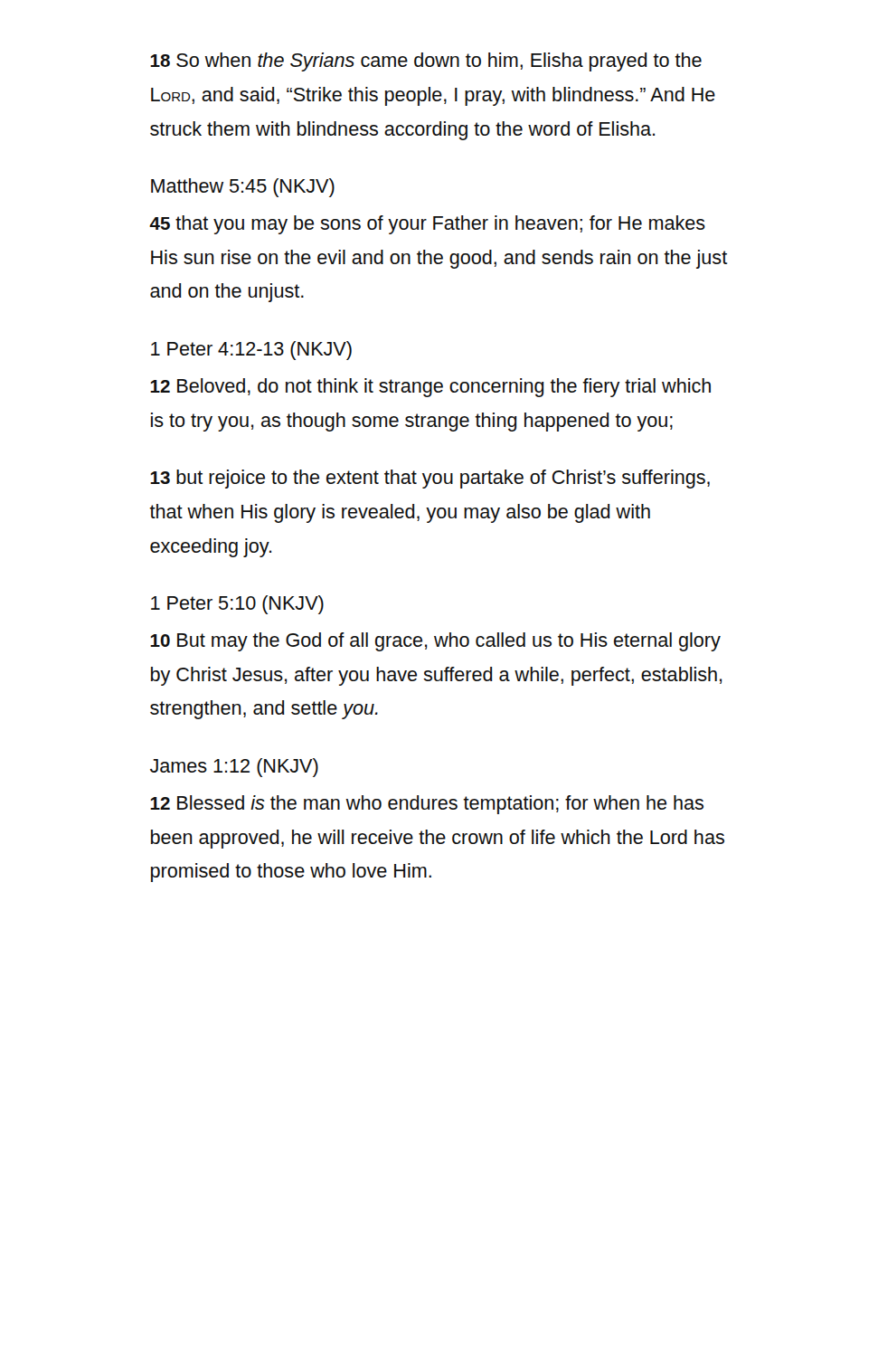18 So when the Syrians came down to him, Elisha prayed to the Lord, and said, “Strike this people, I pray, with blindness.” And He struck them with blindness according to the word of Elisha.
Matthew 5:45 (NKJV)
45 that you may be sons of your Father in heaven; for He makes His sun rise on the evil and on the good, and sends rain on the just and on the unjust.
1 Peter 4:12-13 (NKJV)
12 Beloved, do not think it strange concerning the fiery trial which is to try you, as though some strange thing happened to you;
13 but rejoice to the extent that you partake of Christ’s sufferings, that when His glory is revealed, you may also be glad with exceeding joy.
1 Peter 5:10 (NKJV)
10 But may the God of all grace, who called us to His eternal glory by Christ Jesus, after you have suffered a while, perfect, establish, strengthen, and settle you.
James 1:12 (NKJV)
12 Blessed is the man who endures temptation; for when he has been approved, he will receive the crown of life which the Lord has promised to those who love Him.